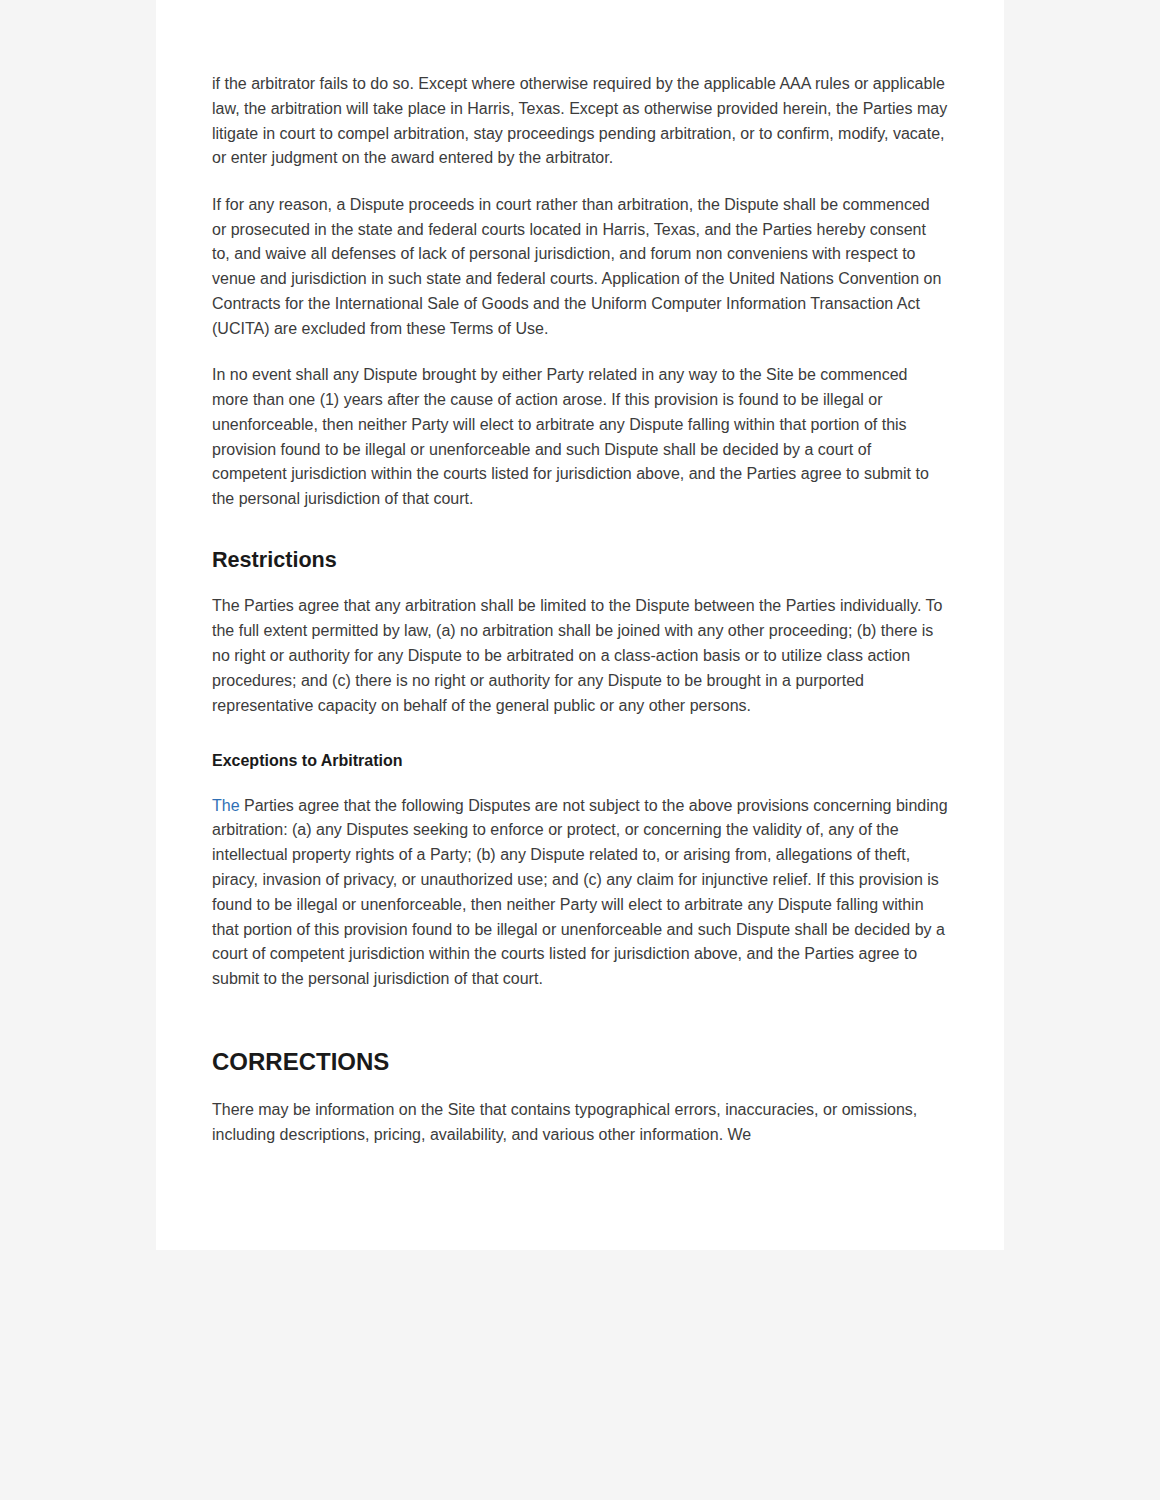if the arbitrator fails to do so. Except where otherwise required by the applicable AAA rules or applicable law, the arbitration will take place in Harris, Texas. Except as otherwise provided herein, the Parties may litigate in court to compel arbitration, stay proceedings pending arbitration, or to confirm, modify, vacate, or enter judgment on the award entered by the arbitrator.
If for any reason, a Dispute proceeds in court rather than arbitration, the Dispute shall be commenced or prosecuted in the state and federal courts located in Harris, Texas, and the Parties hereby consent to, and waive all defenses of lack of personal jurisdiction, and forum non conveniens with respect to venue and jurisdiction in such state and federal courts. Application of the United Nations Convention on Contracts for the International Sale of Goods and the Uniform Computer Information Transaction Act (UCITA) are excluded from these Terms of Use.
In no event shall any Dispute brought by either Party related in any way to the Site be commenced more than one (1) years after the cause of action arose. If this provision is found to be illegal or unenforceable, then neither Party will elect to arbitrate any Dispute falling within that portion of this provision found to be illegal or unenforceable and such Dispute shall be decided by a court of competent jurisdiction within the courts listed for jurisdiction above, and the Parties agree to submit to the personal jurisdiction of that court.
Restrictions
The Parties agree that any arbitration shall be limited to the Dispute between the Parties individually. To the full extent permitted by law, (a) no arbitration shall be joined with any other proceeding; (b) there is no right or authority for any Dispute to be arbitrated on a class-action basis or to utilize class action procedures; and (c) there is no right or authority for any Dispute to be brought in a purported representative capacity on behalf of the general public or any other persons.
Exceptions to Arbitration
The Parties agree that the following Disputes are not subject to the above provisions concerning binding arbitration: (a) any Disputes seeking to enforce or protect, or concerning the validity of, any of the intellectual property rights of a Party; (b) any Dispute related to, or arising from, allegations of theft, piracy, invasion of privacy, or unauthorized use; and (c) any claim for injunctive relief. If this provision is found to be illegal or unenforceable, then neither Party will elect to arbitrate any Dispute falling within that portion of this provision found to be illegal or unenforceable and such Dispute shall be decided by a court of competent jurisdiction within the courts listed for jurisdiction above, and the Parties agree to submit to the personal jurisdiction of that court.
CORRECTIONS
There may be information on the Site that contains typographical errors, inaccuracies, or omissions, including descriptions, pricing, availability, and various other information. We